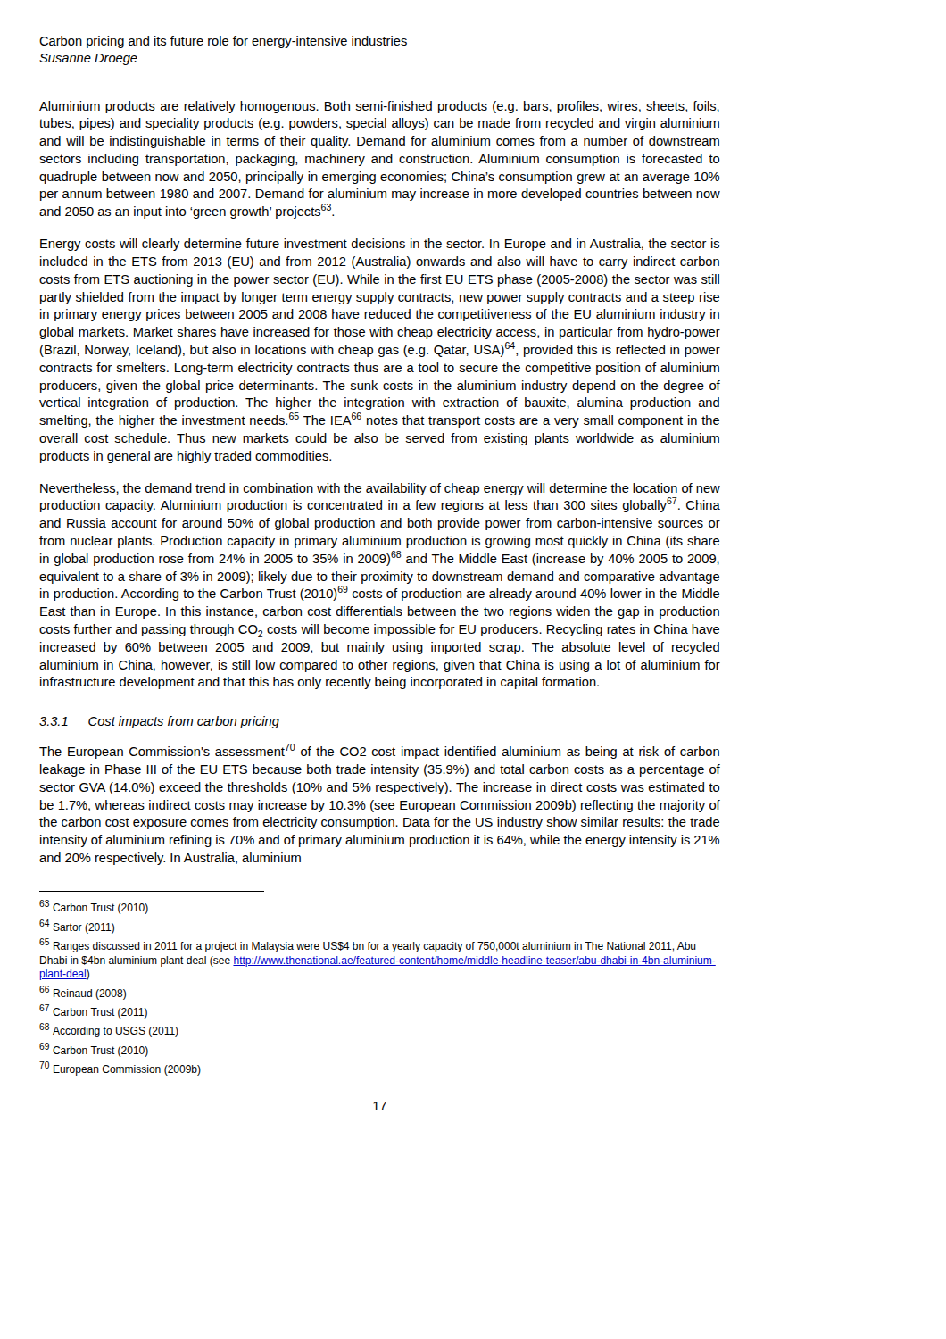Carbon pricing and its future role for energy-intensive industries
Susanne Droege
Aluminium products are relatively homogenous. Both semi-finished products (e.g. bars, profiles, wires, sheets, foils, tubes, pipes) and speciality products (e.g. powders, special alloys) can be made from recycled and virgin aluminium and will be indistinguishable in terms of their quality. Demand for aluminium comes from a number of downstream sectors including transportation, packaging, machinery and construction. Aluminium consumption is forecasted to quadruple between now and 2050, principally in emerging economies; China’s consumption grew at an average 10% per annum between 1980 and 2007. Demand for aluminium may increase in more developed countries between now and 2050 as an input into ‘green growth’ projects63.
Energy costs will clearly determine future investment decisions in the sector. In Europe and in Australia, the sector is included in the ETS from 2013 (EU) and from 2012 (Australia) onwards and also will have to carry indirect carbon costs from ETS auctioning in the power sector (EU). While in the first EU ETS phase (2005-2008) the sector was still partly shielded from the impact by longer term energy supply contracts, new power supply contracts and a steep rise in primary energy prices between 2005 and 2008 have reduced the competitiveness of the EU aluminium industry in global markets. Market shares have increased for those with cheap electricity access, in particular from hydro-power (Brazil, Norway, Iceland), but also in locations with cheap gas (e.g. Qatar, USA)64, provided this is reflected in power contracts for smelters. Long-term electricity contracts thus are a tool to secure the competitive position of aluminium producers, given the global price determinants. The sunk costs in the aluminium industry depend on the degree of vertical integration of production. The higher the integration with extraction of bauxite, alumina production and smelting, the higher the investment needs.65 The IEA66 notes that transport costs are a very small component in the overall cost schedule. Thus new markets could be also be served from existing plants worldwide as aluminium products in general are highly traded commodities.
Nevertheless, the demand trend in combination with the availability of cheap energy will determine the location of new production capacity. Aluminium production is concentrated in a few regions at less than 300 sites globally67. China and Russia account for around 50% of global production and both provide power from carbon-intensive sources or from nuclear plants. Production capacity in primary aluminium production is growing most quickly in China (its share in global production rose from 24% in 2005 to 35% in 2009)68 and The Middle East (increase by 40% 2005 to 2009, equivalent to a share of 3% in 2009); likely due to their proximity to downstream demand and comparative advantage in production. According to the Carbon Trust (2010)69 costs of production are already around 40% lower in the Middle East than in Europe. In this instance, carbon cost differentials between the two regions widen the gap in production costs further and passing through CO2 costs will become impossible for EU producers. Recycling rates in China have increased by 60% between 2005 and 2009, but mainly using imported scrap. The absolute level of recycled aluminium in China, however, is still low compared to other regions, given that China is using a lot of aluminium for infrastructure development and that this has only recently being incorporated in capital formation.
3.3.1 Cost impacts from carbon pricing
The European Commission's assessment70 of the CO2 cost impact identified aluminium as being at risk of carbon leakage in Phase III of the EU ETS because both trade intensity (35.9%) and total carbon costs as a percentage of sector GVA (14.0%) exceed the thresholds (10% and 5% respectively). The increase in direct costs was estimated to be 1.7%, whereas indirect costs may increase by 10.3% (see European Commission 2009b) reflecting the majority of the carbon cost exposure comes from electricity consumption. Data for the US industry show similar results: the trade intensity of aluminium refining is 70% and of primary aluminium production it is 64%, while the energy intensity is 21% and 20% respectively. In Australia, aluminium
63 Carbon Trust (2010)
64 Sartor (2011)
65 Ranges discussed in 2011 for a project in Malaysia were US$4 bn for a yearly capacity of 750,000t aluminium in The National 2011, Abu Dhabi in $4bn aluminium plant deal (see http://www.thenational.ae/featured-content/home/middle-headline-teaser/abu-dhabi-in-4bn-aluminium-plant-deal)
66 Reinaud (2008)
67 Carbon Trust (2011)
68 According to USGS (2011)
69 Carbon Trust (2010)
70 European Commission (2009b)
17